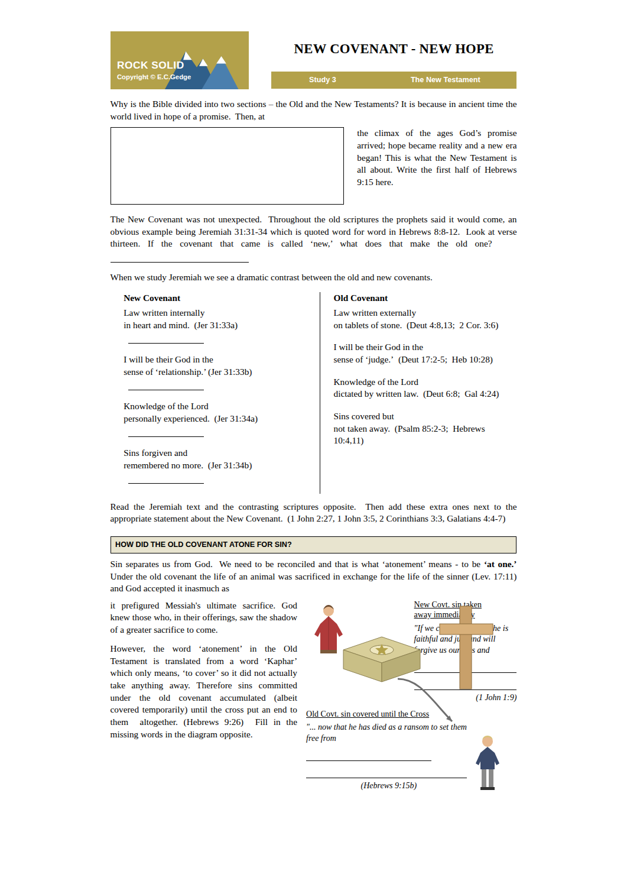ROCK SOLID
Copyright © E.C.Gedge
NEW COVENANT - NEW HOPE
Study 3
The New Testament
Why is the Bible divided into two sections – the Old and the New Testaments? It is because in ancient time the world lived in hope of a promise. Then, at
the climax of the ages God’s promise arrived; hope became reality and a new era began! This is what the New Testament is all about. Write the first half of Hebrews 9:15 here.
The New Covenant was not unexpected. Throughout the old scriptures the prophets said it would come, an obvious example being Jeremiah 31:31-34 which is quoted word for word in Hebrews 8:8-12. Look at verse thirteen. If the covenant that came is called ‘new,’ what does that make the old one?
When we study Jeremiah we see a dramatic contrast between the old and new covenants.
New Covenant
Law written internally in heart and mind. (Jer 31:33a)
I will be their God in the sense of ‘relationship.’ (Jer 31:33b)
Knowledge of the Lord personally experienced. (Jer 31:34a)
Sins forgiven and remembered no more. (Jer 31:34b)
Old Covenant
Law written externally on tablets of stone. (Deut 4:8,13; 2 Cor. 3:6)
I will be their God in the sense of ‘judge.’ (Deut 17:2-5; Heb 10:28)
Knowledge of the Lord dictated by written law. (Deut 6:8; Gal 4:24)
Sins covered but not taken away. (Psalm 85:2-3; Hebrews 10:4,11)
Read the Jeremiah text and the contrasting scriptures opposite. Then add these extra ones next to the appropriate statement about the New Covenant. (1 John 2:27, 1 John 3:5, 2 Corinthians 3:3, Galatians 4:4-7)
HOW DID THE OLD COVENANT ATONE FOR SIN?
Sin separates us from God. We need to be reconciled and that is what ‘atonement’ means - to be ‘at one.’ Under the old covenant the life of an animal was sacrificed in exchange for the life of the sinner (Lev. 17:11) and God accepted it inasmuch as
it prefigured Messiah's ultimate sacrifice. God knew those who, in their offerings, saw the shadow of a greater sacrifice to come.
However, the word ‘atonement’ in the Old Testament is translated from a word ‘Kaphar’ which only means, ‘to cover’ so it did not actually take anything away. Therefore sins committed under the old covenant accumulated (albeit covered temporarily) until the cross put an end to them altogether. (Hebrews 9:26) Fill in the missing words in the diagram opposite.
Old Covt. sin covered until the Cross
"... now that he has died as a ransom to set them free from
(Hebrews 9:15b)
New Covt. sin taken
away immediately
"If we confess our sins, he is faithful and just and will forgive us our sins and
(1 John 1:9)